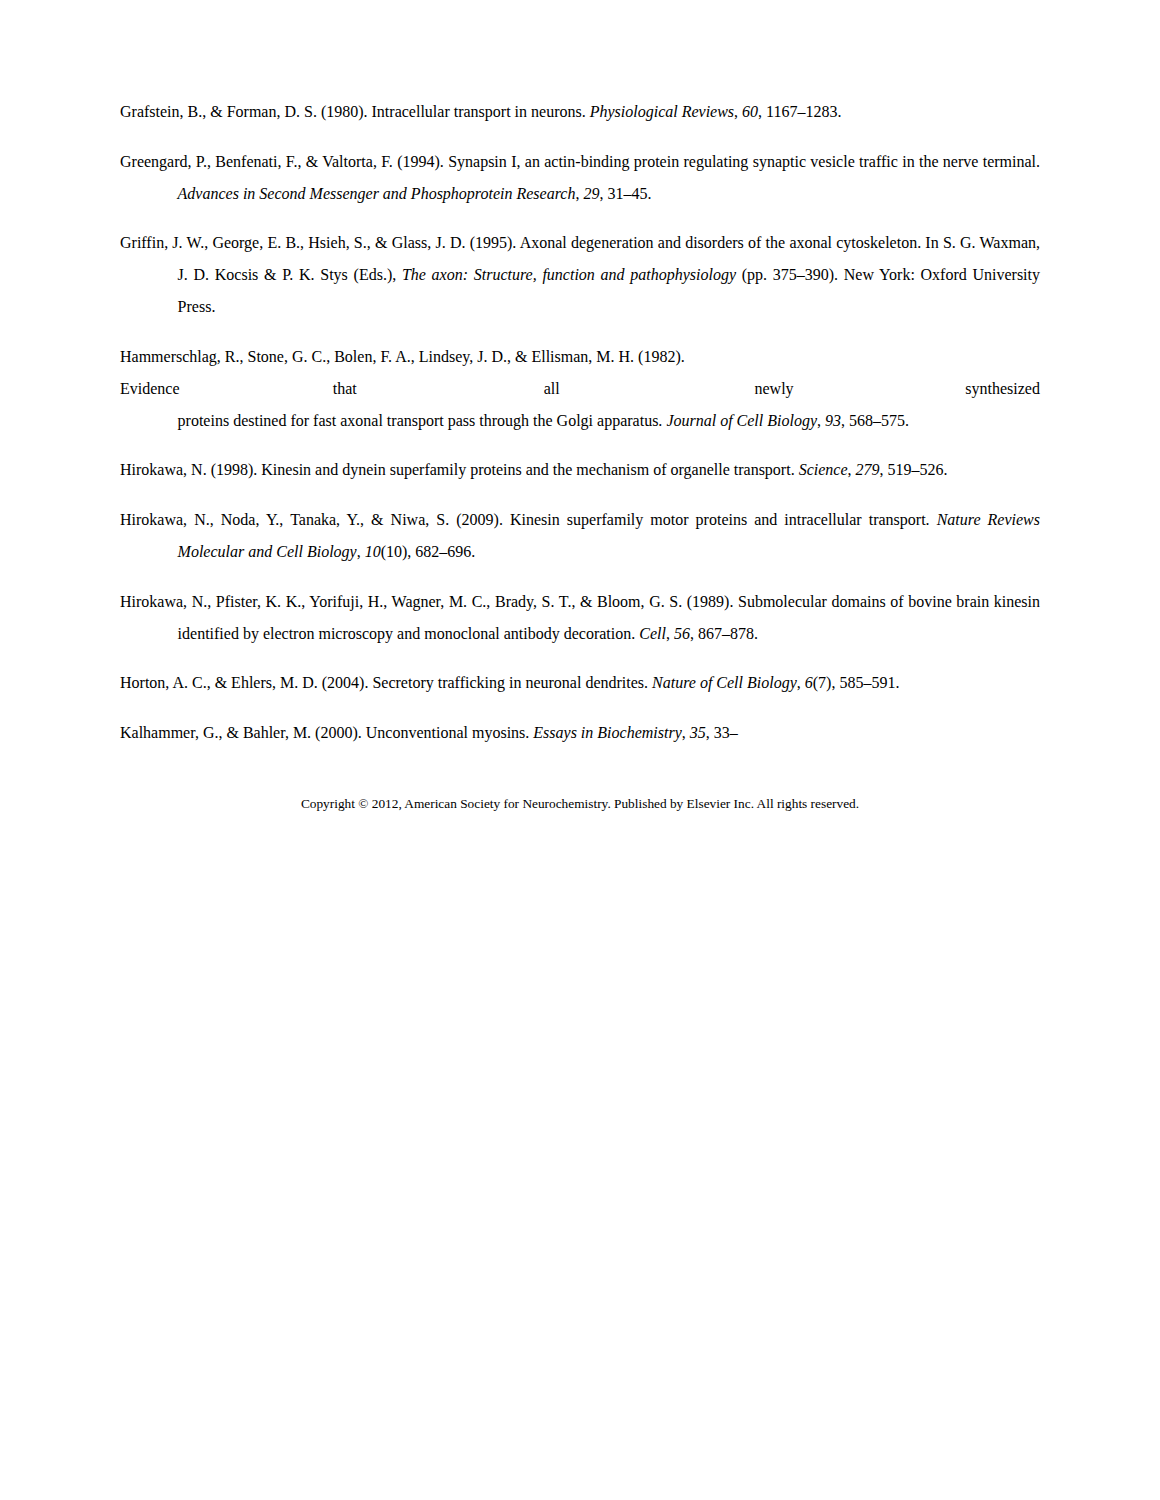Grafstein, B., & Forman, D. S. (1980). Intracellular transport in neurons. Physiological Reviews, 60, 1167–1283.
Greengard, P., Benfenati, F., & Valtorta, F. (1994). Synapsin I, an actin-binding protein regulating synaptic vesicle traffic in the nerve terminal. Advances in Second Messenger and Phosphoprotein Research, 29, 31–45.
Griffin, J. W., George, E. B., Hsieh, S., & Glass, J. D. (1995). Axonal degeneration and disorders of the axonal cytoskeleton. In S. G. Waxman, J. D. Kocsis & P. K. Stys (Eds.), The axon: Structure, function and pathophysiology (pp. 375–390). New York: Oxford University Press.
Hammerschlag, R., Stone, G. C., Bolen, F. A., Lindsey, J. D., & Ellisman, M. H. (1982). Evidence that all newly synthesized proteins destined for fast axonal transport pass through the Golgi apparatus. Journal of Cell Biology, 93, 568–575.
Hirokawa, N. (1998). Kinesin and dynein superfamily proteins and the mechanism of organelle transport. Science, 279, 519–526.
Hirokawa, N., Noda, Y., Tanaka, Y., & Niwa, S. (2009). Kinesin superfamily motor proteins and intracellular transport. Nature Reviews Molecular and Cell Biology, 10(10), 682–696.
Hirokawa, N., Pfister, K. K., Yorifuji, H., Wagner, M. C., Brady, S. T., & Bloom, G. S. (1989). Submolecular domains of bovine brain kinesin identified by electron microscopy and monoclonal antibody decoration. Cell, 56, 867–878.
Horton, A. C., & Ehlers, M. D. (2004). Secretory trafficking in neuronal dendrites. Nature of Cell Biology, 6(7), 585–591.
Kalhammer, G., & Bahler, M. (2000). Unconventional myosins. Essays in Biochemistry, 35, 33–
Copyright © 2012, American Society for Neurochemistry. Published by Elsevier Inc. All rights reserved.